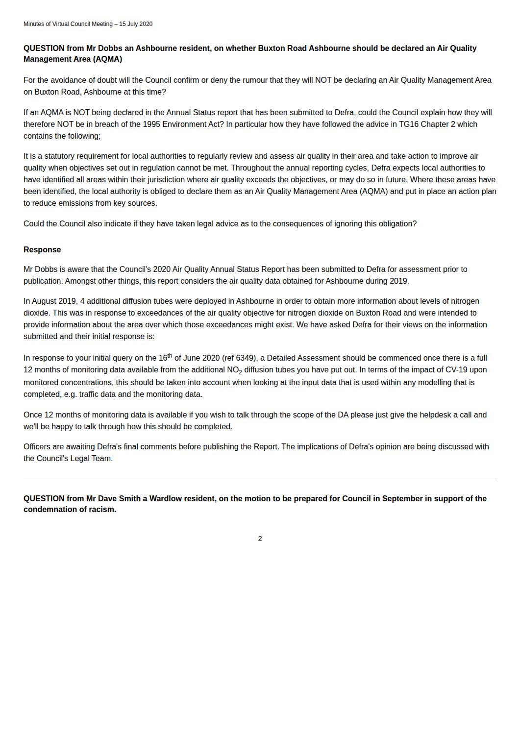Minutes of Virtual Council Meeting – 15 July 2020
QUESTION from Mr Dobbs an Ashbourne resident, on whether Buxton Road Ashbourne should be declared an Air Quality Management Area (AQMA)
For the avoidance of doubt will the Council confirm or deny the rumour that they will NOT be declaring an Air Quality Management Area on Buxton Road, Ashbourne at this time?
If an AQMA is NOT being declared in the Annual Status report that has been submitted to Defra, could the Council explain how they will therefore NOT be in breach of the 1995 Environment Act? In particular how they have followed the advice in TG16 Chapter 2 which contains the following;
It is a statutory requirement for local authorities to regularly review and assess air quality in their area and take action to improve air quality when objectives set out in regulation cannot be met. Throughout the annual reporting cycles, Defra expects local authorities to have identified all areas within their jurisdiction where air quality exceeds the objectives, or may do so in future. Where these areas have been identified, the local authority is obliged to declare them as an Air Quality Management Area (AQMA) and put in place an action plan to reduce emissions from key sources.
Could the Council also indicate if they have taken legal advice as to the consequences of ignoring this obligation?
Response
Mr Dobbs is aware that the Council's 2020 Air Quality Annual Status Report has been submitted to Defra for assessment prior to publication. Amongst other things, this report considers the air quality data obtained for Ashbourne during 2019.
In August 2019, 4 additional diffusion tubes were deployed in Ashbourne in order to obtain more information about levels of nitrogen dioxide. This was in response to exceedances of the air quality objective for nitrogen dioxide on Buxton Road and were intended to provide information about the area over which those exceedances might exist. We have asked Defra for their views on the information submitted and their initial response is:
In response to your initial query on the 16th of June 2020 (ref 6349), a Detailed Assessment should be commenced once there is a full 12 months of monitoring data available from the additional NO2 diffusion tubes you have put out. In terms of the impact of CV-19 upon monitored concentrations, this should be taken into account when looking at the input data that is used within any modelling that is completed, e.g. traffic data and the monitoring data.
Once 12 months of monitoring data is available if you wish to talk through the scope of the DA please just give the helpdesk a call and we'll be happy to talk through how this should be completed.
Officers are awaiting Defra's final comments before publishing the Report. The implications of Defra's opinion are being discussed with the Council's Legal Team.
QUESTION from Mr Dave Smith a Wardlow resident, on the motion to be prepared for Council in September in support of the condemnation of racism.
2